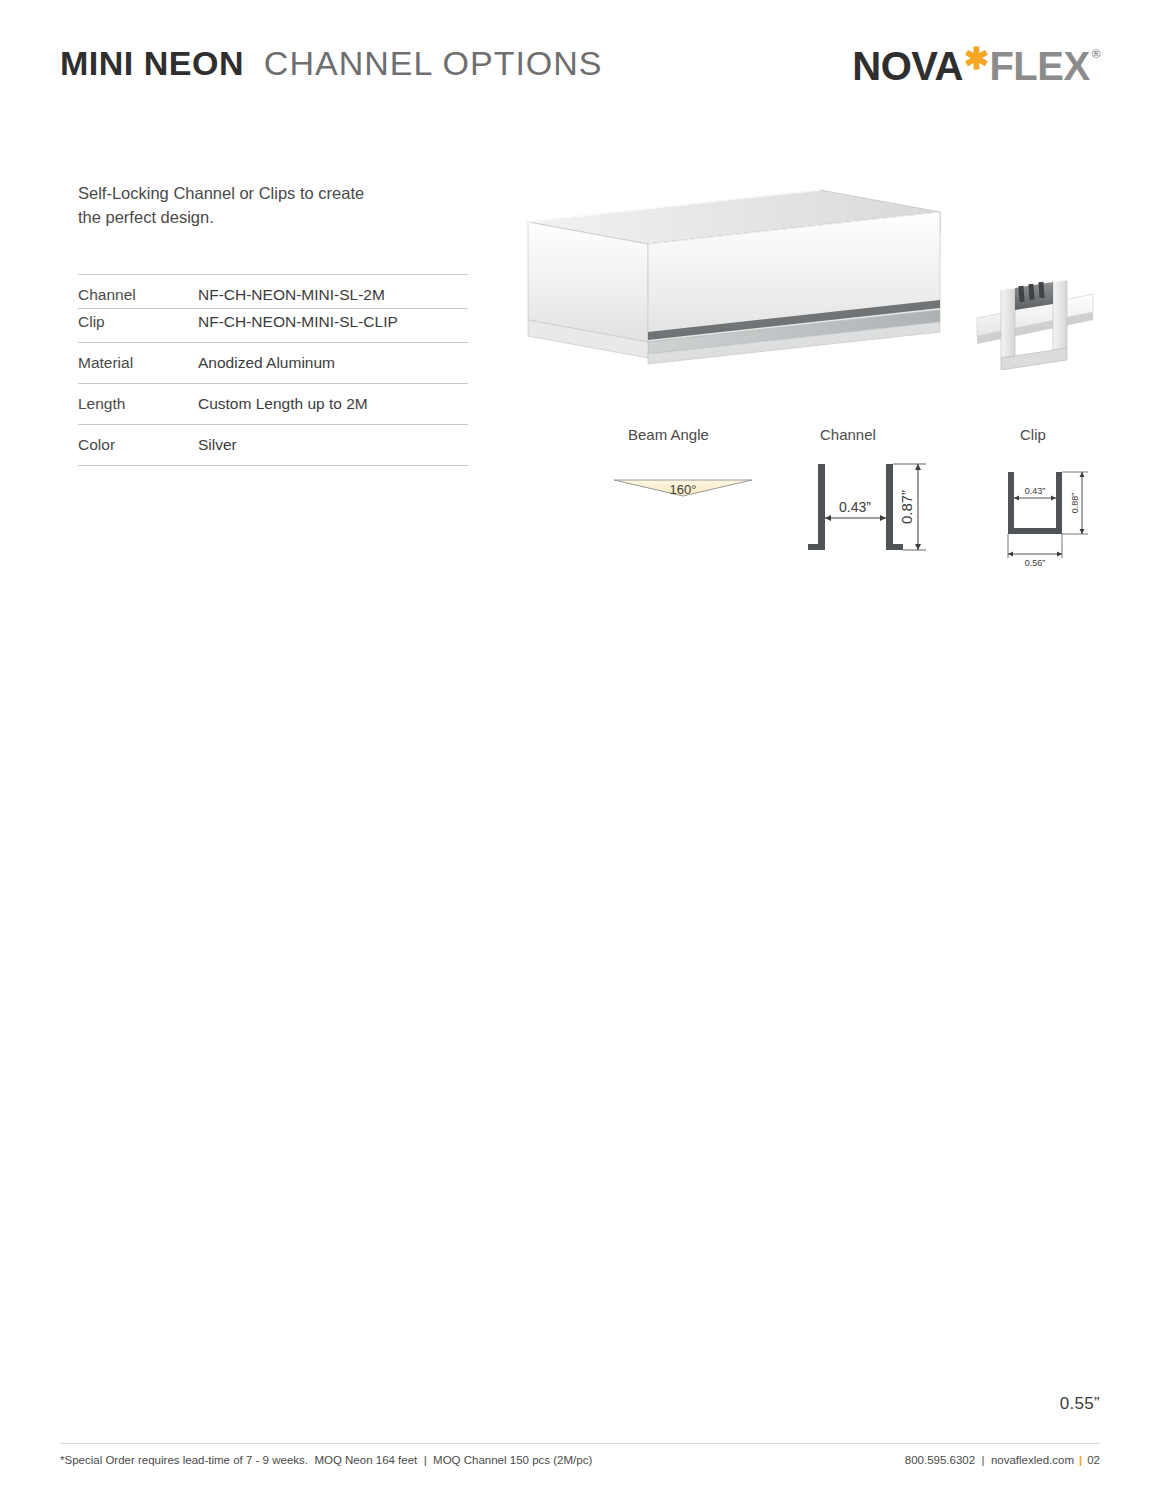MINI NEON CHANNEL OPTIONS
NOVA✱FLEX®
Self-Locking Channel or Clips to create the perfect design.
| Channel | NF-CH-NEON-MINI-SL-2M |
| Clip | NF-CH-NEON-MINI-SL-CLIP |
| Material | Anodized Aluminum |
| Length | Custom Length up to 2M |
| Color | Silver |
Beam Angle Channel Clip
160° 0.43” 0.87” 0.43” 0.88” 0.56”
0.55”
*Special Order requires lead-time of 7 - 9 weeks. MOQ Neon 164 feet | MOQ Channel 150 pcs (2M/pc)
800.595.6302 | novaflexled.com|02